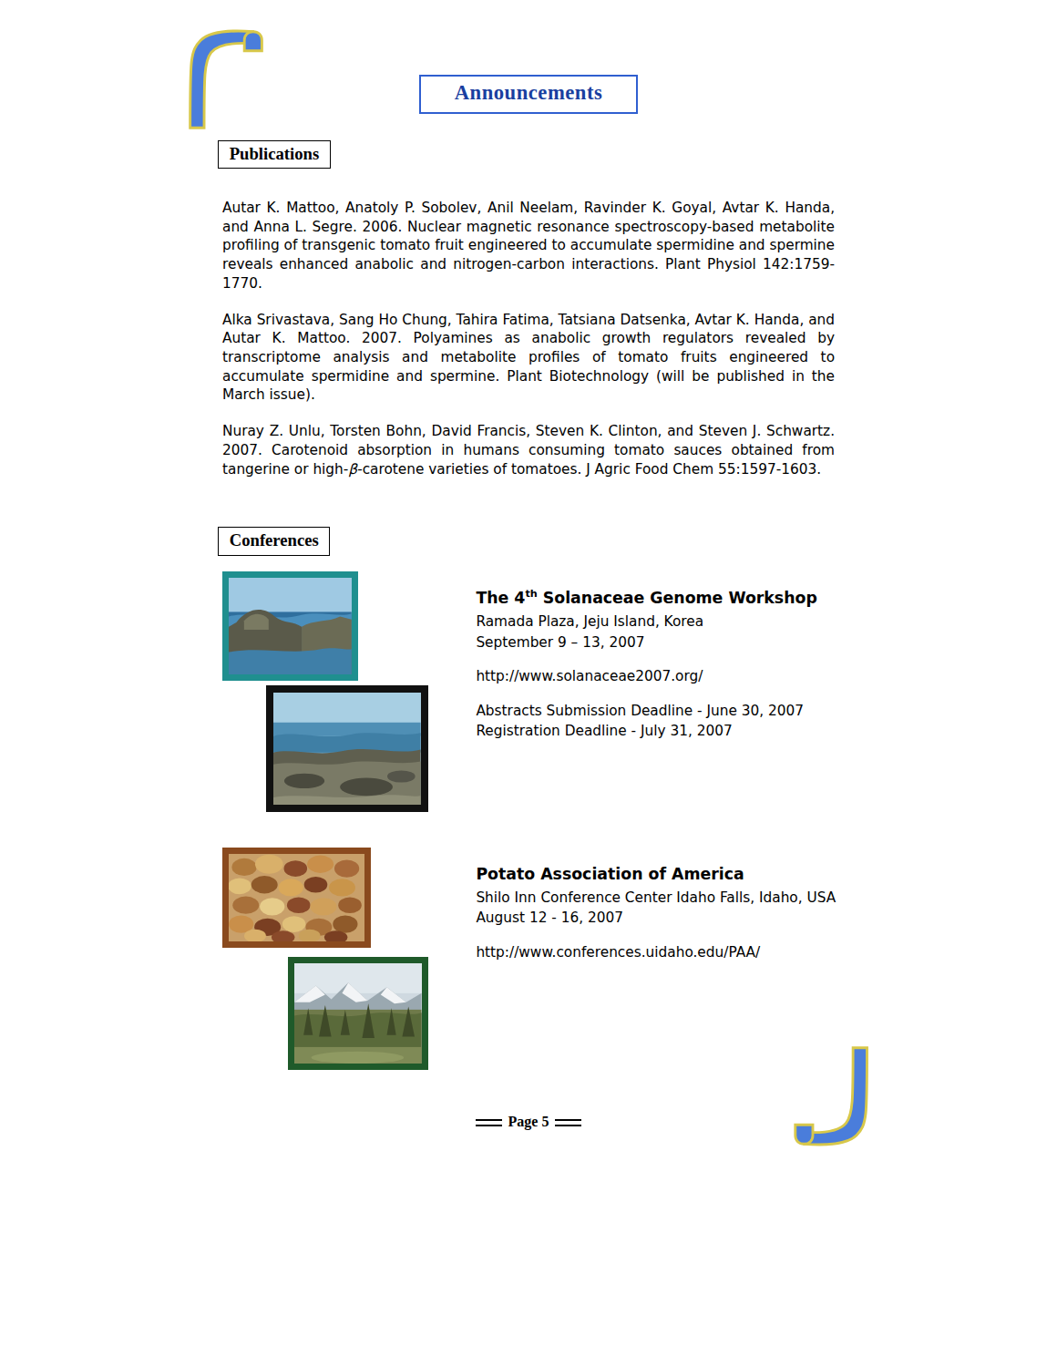Announcements
Publications
Autar K. Mattoo, Anatoly P. Sobolev, Anil Neelam, Ravinder K. Goyal, Avtar K. Handa, and Anna L. Segre. 2006. Nuclear magnetic resonance spectroscopy-based metabolite profiling of transgenic tomato fruit engineered to accumulate spermidine and spermine reveals enhanced anabolic and nitrogen-carbon interactions. Plant Physiol 142:1759-1770.
Alka Srivastava, Sang Ho Chung, Tahira Fatima, Tatsiana Datsenka, Avtar K. Handa, and Autar K. Mattoo. 2007. Polyamines as anabolic growth regulators revealed by transcriptome analysis and metabolite profiles of tomato fruits engineered to accumulate spermidine and spermine. Plant Biotechnology (will be published in the March issue).
Nuray Z. Unlu, Torsten Bohn, David Francis, Steven K. Clinton, and Steven J. Schwartz. 2007. Carotenoid absorption in humans consuming tomato sauces obtained from tangerine or high-β-carotene varieties of tomatoes. J Agric Food Chem 55:1597-1603.
Conferences
The 4th Solanaceae Genome Workshop
Ramada Plaza, Jeju Island, Korea
September 9 – 13, 2007
http://www.solanaceae2007.org/
Abstracts Submission Deadline - June 30, 2007
Registration Deadline - July 31, 2007
Potato Association of America
Shilo Inn Conference Center Idaho Falls, Idaho, USA
August 12 - 16, 2007
http://www.conferences.uidaho.edu/PAA/
Page 5